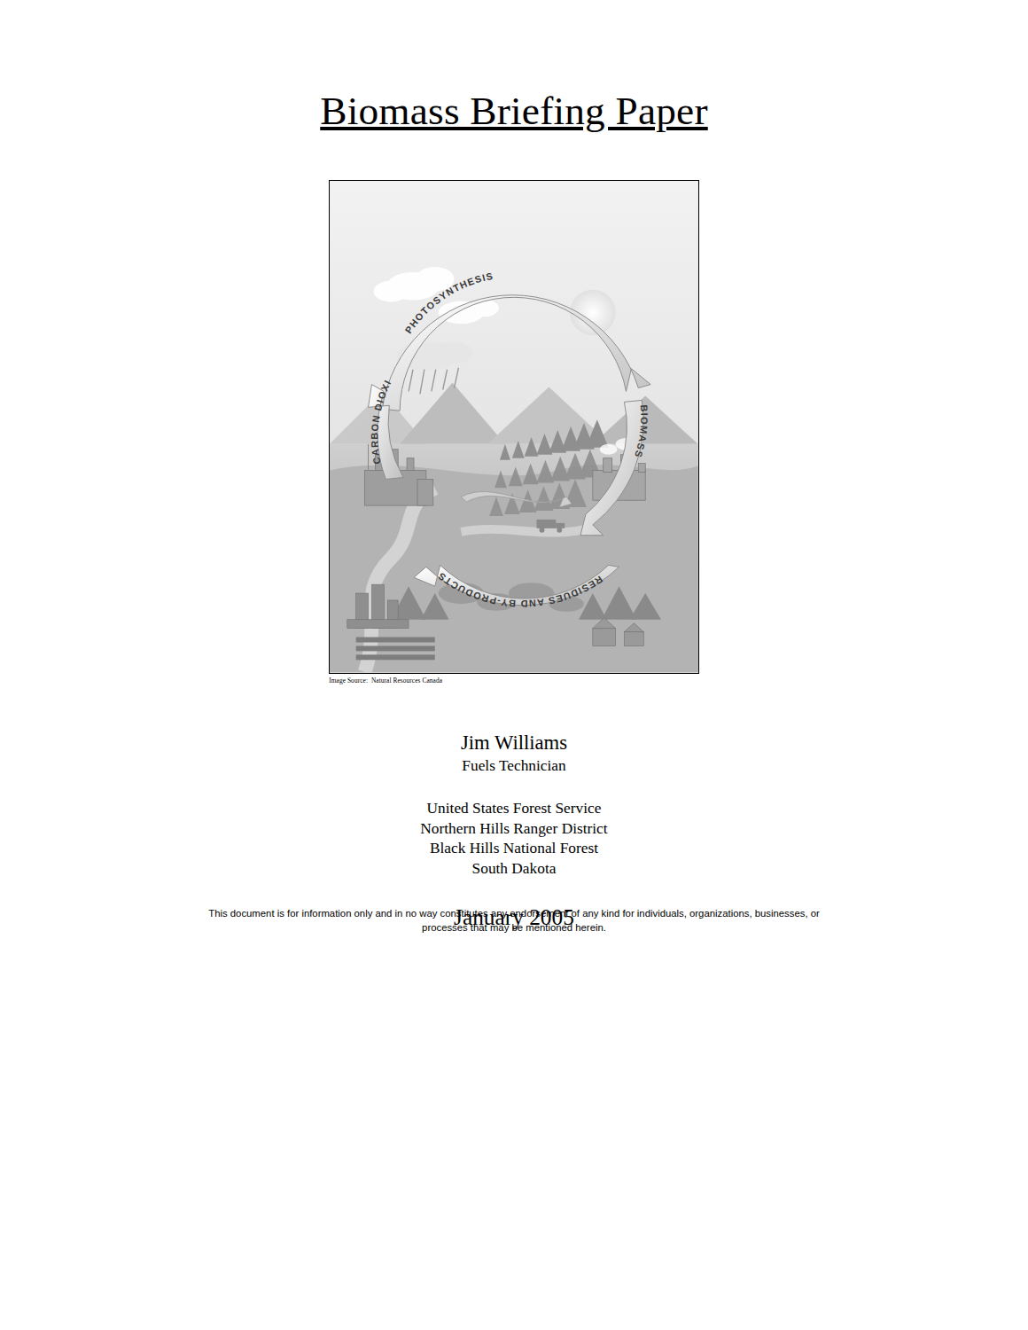Biomass Briefing Paper
PHOTOSYNTHESIS BIOMASS RESIDUES AND BY-PRODUCTS CARBON DIOXIDE
Image Source: Natural Resources Canada
Jim Williams
Fuels Technician
United States Forest Service
Northern Hills Ranger District
Black Hills National Forest
South Dakota
January 2005
This document is for information only and in no way constitutes any endorsement of any kind for individuals, organizations, businesses, or processes that may be mentioned herein.